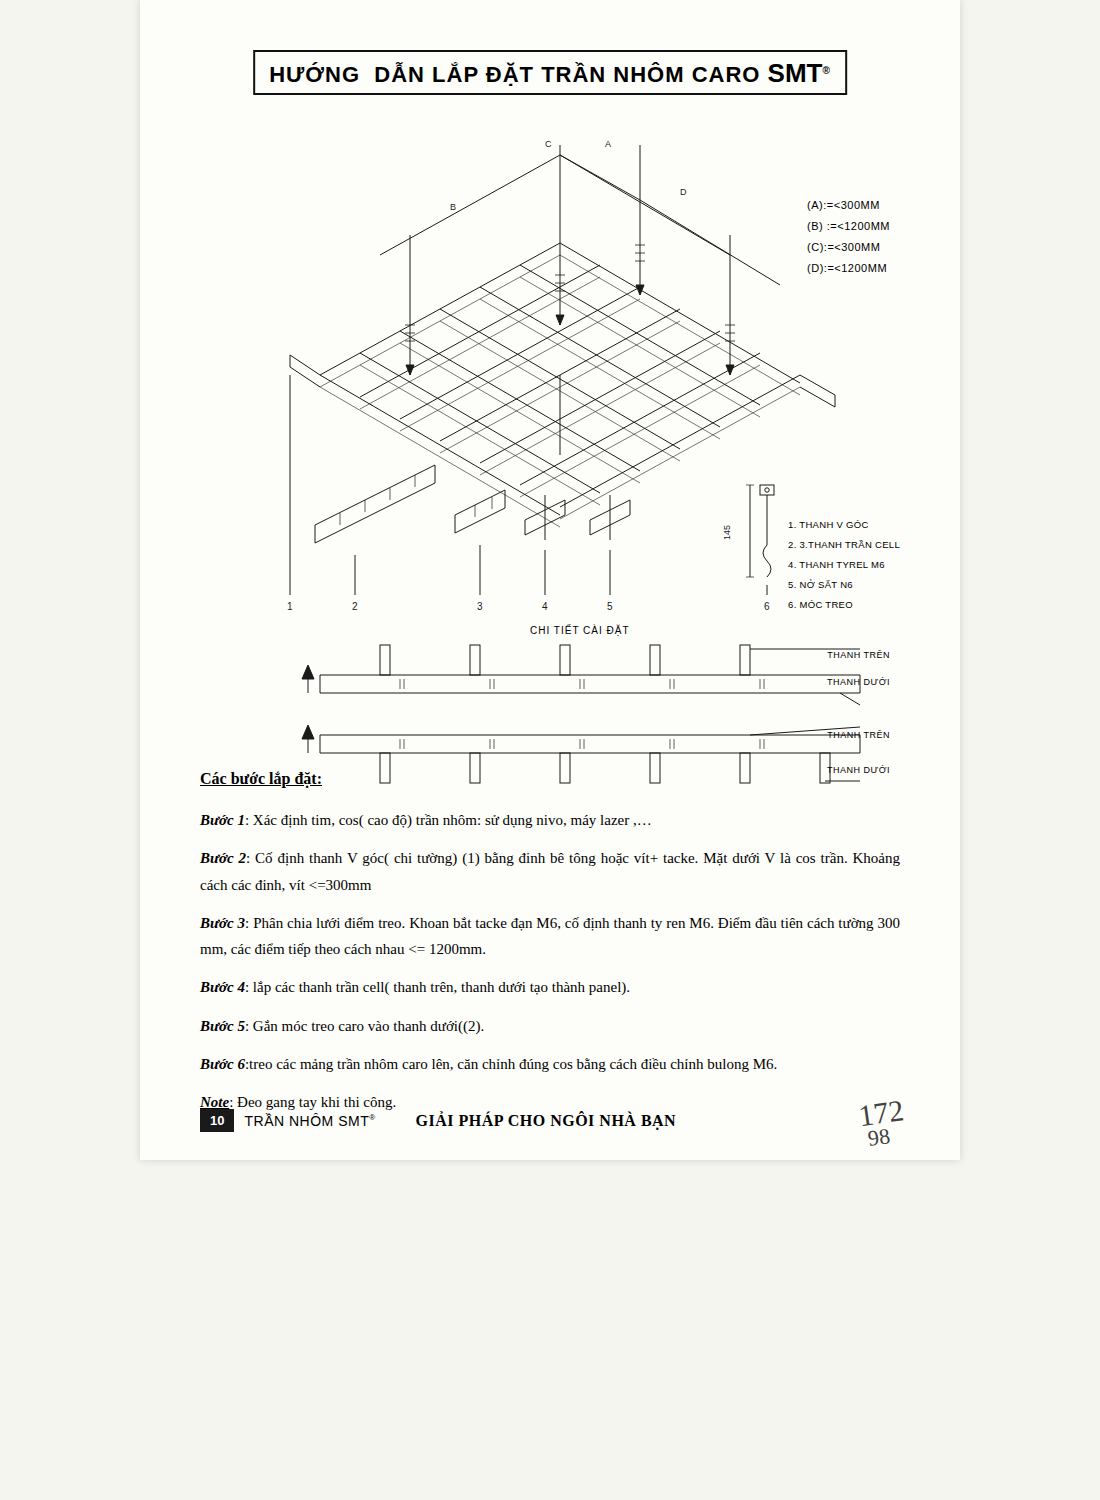HƯỚNG DẪN LẮP ĐẶT TRẦN NHÔM CARO SMT®
B C A D 2 3 4 5 145 6 1
(A):=<300MM
(B) :=<1200MM
(C):=<300MM
(D):=<1200MM
1. THANH V GÓC
2. 3.THANH TRẦN CELL
4. THANH TYREL M6
5. NỞ SẮT N6
6. MÓC TREO
CHI TIẾT CÀI ĐẶT
THANH TRÊN
THANH DƯỚI
THANH TRÊN
THANH DƯỚI
Các bước lắp đặt:
Bước 1: Xác định tim, cos( cao độ) trần nhôm: sử dụng nivo, máy lazer ,…
Bước 2: Cố định thanh V góc( chi tường) (1) bằng đinh bê tông hoặc vít+ tacke. Mặt dưới V là cos trần. Khoảng cách các đinh, vít <=300mm
Bước 3: Phân chia lưới điểm treo. Khoan bắt tacke đạn M6, cố định thanh ty ren M6. Điểm đầu tiên cách tường 300 mm, các điểm tiếp theo cách nhau <= 1200mm.
Bước 4: lắp các thanh trần cell( thanh trên, thanh dưới tạo thành panel).
Bước 5: Gắn móc treo caro vào thanh dưới((2).
Bước 6:treo các mảng trần nhôm caro lên, căn chỉnh đúng cos bằng cách điều chỉnh bulong M6.
Note: Đeo gang tay khi thi công.
10 TRẦN NHÔM SMT® GIẢI PHÁP CHO NGÔI NHÀ BẠN
172 98